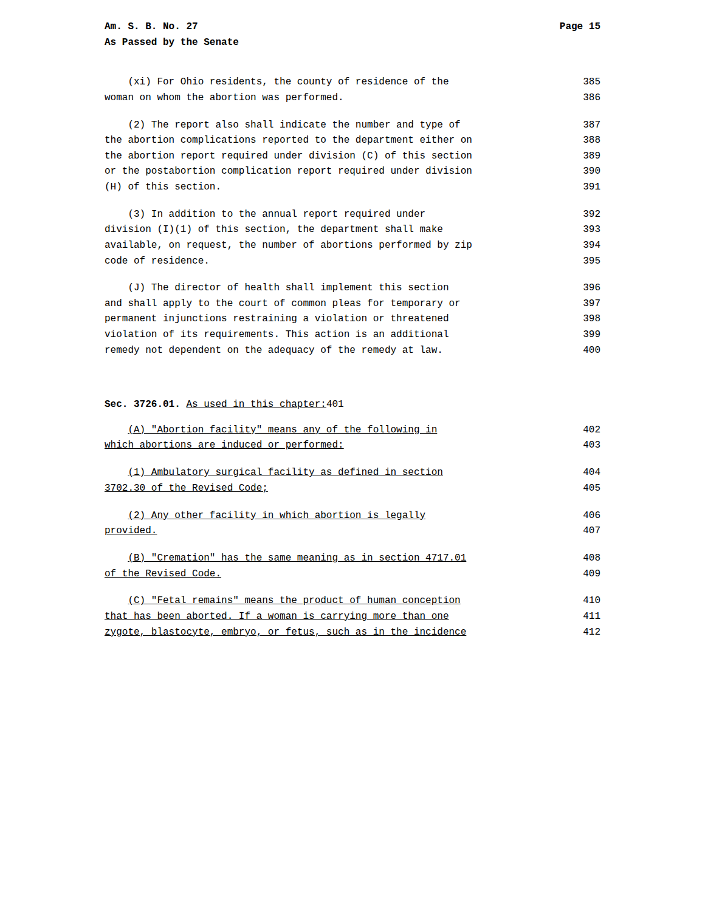Am. S. B. No. 27
As Passed by the Senate
Page 15
(xi) For Ohio residents, the county of residence of the 385 woman on whom the abortion was performed. 386
(2) The report also shall indicate the number and type of 387 the abortion complications reported to the department either on 388 the abortion report required under division (C) of this section 389 or the postabortion complication report required under division 390 (H) of this section. 391
(3) In addition to the annual report required under 392 division (I)(1) of this section, the department shall make 393 available, on request, the number of abortions performed by zip 394 code of residence. 395
(J) The director of health shall implement this section 396 and shall apply to the court of common pleas for temporary or 397 permanent injunctions restraining a violation or threatened 398 violation of its requirements. This action is an additional 399 remedy not dependent on the adequacy of the remedy at law. 400
Sec. 3726.01.
As used in this chapter: 401
(A) "Abortion facility" means any of the following in 402 which abortions are induced or performed: 403
(1) Ambulatory surgical facility as defined in section 404 3702.30 of the Revised Code; 405
(2) Any other facility in which abortion is legally 406 provided. 407
(B) "Cremation" has the same meaning as in section 4717.01408 of the Revised Code. 409
(C) "Fetal remains" means the product of human conception 410 that has been aborted. If a woman is carrying more than one 411 zygote, blastocyte, embryo, or fetus, such as in the incidence 412